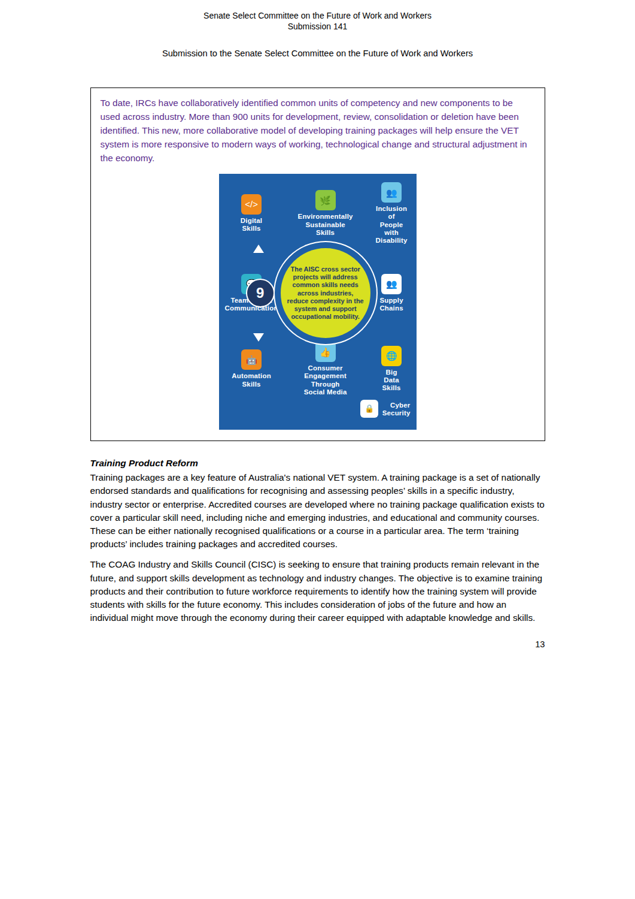Senate Select Committee on the Future of Work and Workers Submission 141
Submission to the Senate Select Committee on the Future of Work and Workers
To date, IRCs have collaboratively identified common units of competency and new components to be used across industry. More than 900 units for development, review, consolidation or deletion have been identified. This new, more collaborative model of developing training packages will help ensure the VET system is more responsive to modern ways of working, technological change and structural adjustment in the economy.
</>
Digital
Skills
🌿
Environmentally
Sustainable
Skills
👥
Inclusion of
People with
Disability
💬
Teamwork &
Communication
9
The AISC cross sector projects will address common skills needs across industries, reduce complexity in the system and support occupational mobility.
👥
Supply
Chains
🤖
Automation
Skills
👍
Consumer
Engagement
Through
Social Media
🌐
Big
Data
Skills
🔒
Cyber
Security
Training Product Reform
Training packages are a key feature of Australia's national VET system. A training package is a set of nationally endorsed standards and qualifications for recognising and assessing peoples’ skills in a specific industry, industry sector or enterprise. Accredited courses are developed where no training package qualification exists to cover a particular skill need, including niche and emerging industries, and educational and community courses. These can be either nationally recognised qualifications or a course in a particular area. The term ‘training products’ includes training packages and accredited courses.
The COAG Industry and Skills Council (CISC) is seeking to ensure that training products remain relevant in the future, and support skills development as technology and industry changes. The objective is to examine training products and their contribution to future workforce requirements to identify how the training system will provide students with skills for the future economy. This includes consideration of jobs of the future and how an individual might move through the economy during their career equipped with adaptable knowledge and skills.
13